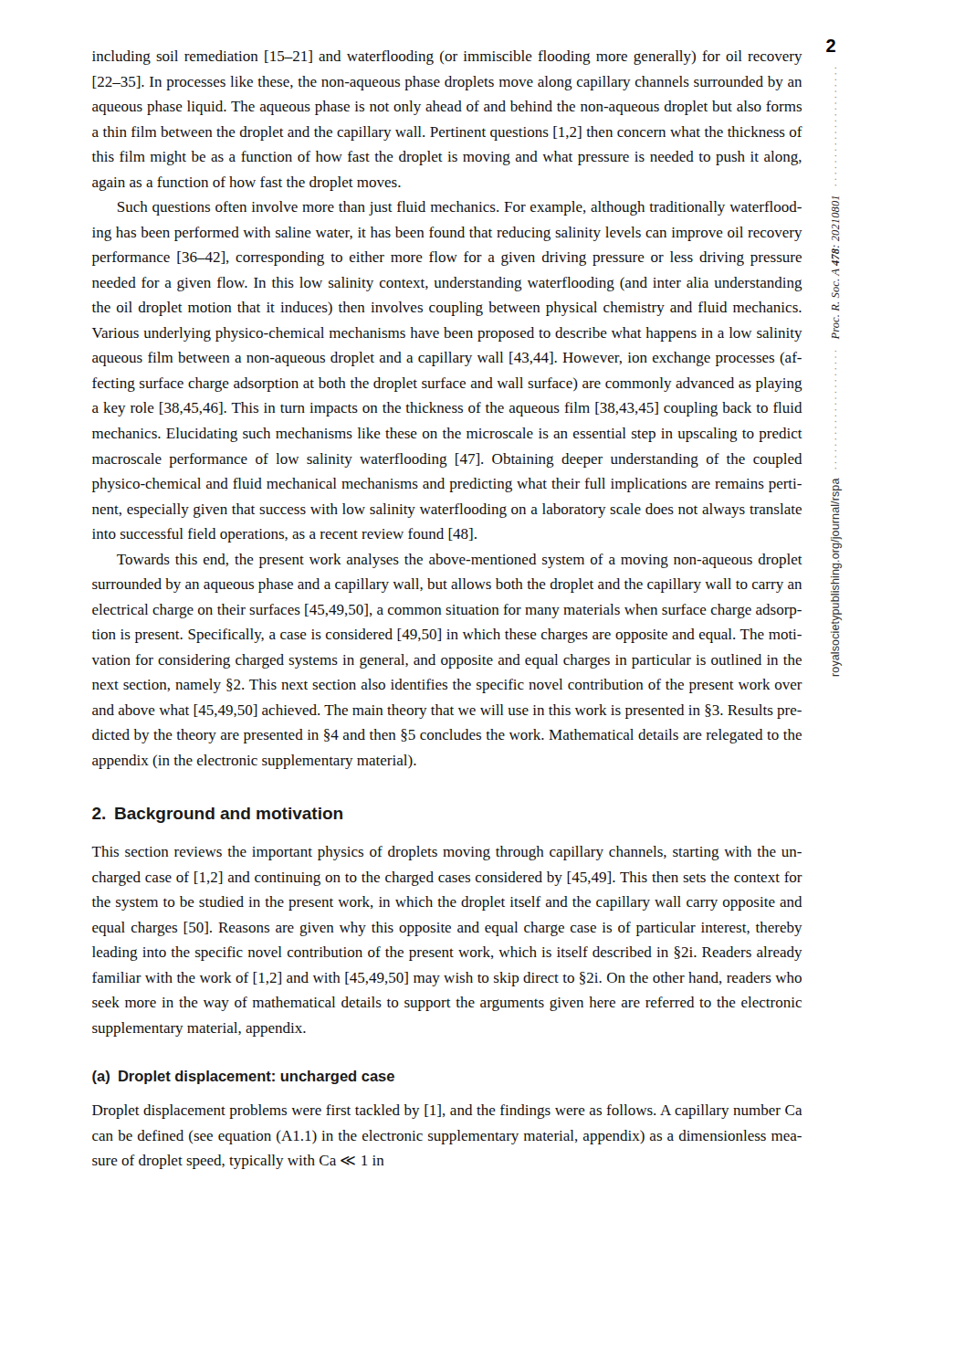2
royalsocietypublishing.org/journal/rspa ····················· Proc. R. Soc. A 478: 20210801 ·····················
including soil remediation [15–21] and waterflooding (or immiscible flooding more generally) for oil recovery [22–35]. In processes like these, the non-aqueous phase droplets move along capillary channels surrounded by an aqueous phase liquid. The aqueous phase is not only ahead of and behind the non-aqueous droplet but also forms a thin film between the droplet and the capillary wall. Pertinent questions [1,2] then concern what the thickness of this film might be as a function of how fast the droplet is moving and what pressure is needed to push it along, again as a function of how fast the droplet moves.
Such questions often involve more than just fluid mechanics. For example, although traditionally waterflooding has been performed with saline water, it has been found that reducing salinity levels can improve oil recovery performance [36–42], corresponding to either more flow for a given driving pressure or less driving pressure needed for a given flow. In this low salinity context, understanding waterflooding (and inter alia understanding the oil droplet motion that it induces) then involves coupling between physical chemistry and fluid mechanics. Various underlying physico-chemical mechanisms have been proposed to describe what happens in a low salinity aqueous film between a non-aqueous droplet and a capillary wall [43,44]. However, ion exchange processes (affecting surface charge adsorption at both the droplet surface and wall surface) are commonly advanced as playing a key role [38,45,46]. This in turn impacts on the thickness of the aqueous film [38,43,45] coupling back to fluid mechanics. Elucidating such mechanisms like these on the microscale is an essential step in upscaling to predict macroscale performance of low salinity waterflooding [47]. Obtaining deeper understanding of the coupled physico-chemical and fluid mechanical mechanisms and predicting what their full implications are remains pertinent, especially given that success with low salinity waterflooding on a laboratory scale does not always translate into successful field operations, as a recent review found [48].
Towards this end, the present work analyses the above-mentioned system of a moving non-aqueous droplet surrounded by an aqueous phase and a capillary wall, but allows both the droplet and the capillary wall to carry an electrical charge on their surfaces [45,49,50], a common situation for many materials when surface charge adsorption is present. Specifically, a case is considered [49,50] in which these charges are opposite and equal. The motivation for considering charged systems in general, and opposite and equal charges in particular is outlined in the next section, namely §2. This next section also identifies the specific novel contribution of the present work over and above what [45,49,50] achieved. The main theory that we will use in this work is presented in §3. Results predicted by the theory are presented in §4 and then §5 concludes the work. Mathematical details are relegated to the appendix (in the electronic supplementary material).
2. Background and motivation
This section reviews the important physics of droplets moving through capillary channels, starting with the uncharged case of [1,2] and continuing on to the charged cases considered by [45,49]. This then sets the context for the system to be studied in the present work, in which the droplet itself and the capillary wall carry opposite and equal charges [50]. Reasons are given why this opposite and equal charge case is of particular interest, thereby leading into the specific novel contribution of the present work, which is itself described in §2i. Readers already familiar with the work of [1,2] and with [45,49,50] may wish to skip direct to §2i. On the other hand, readers who seek more in the way of mathematical details to support the arguments given here are referred to the electronic supplementary material, appendix.
(a) Droplet displacement: uncharged case
Droplet displacement problems were first tackled by [1], and the findings were as follows. A capillary number Ca can be defined (see equation (A1.1) in the electronic supplementary material, appendix) as a dimensionless measure of droplet speed, typically with Ca ≪ 1 in